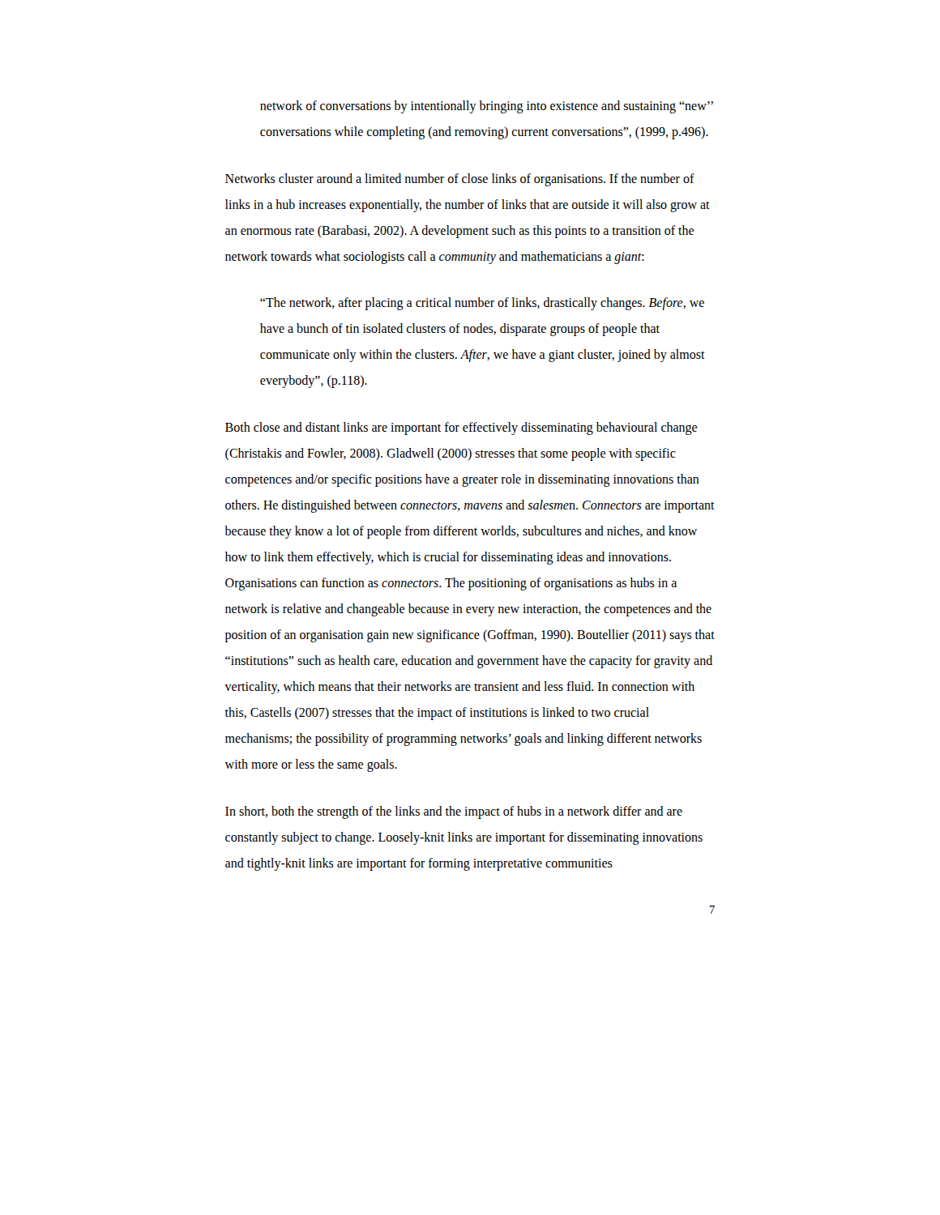network of conversations by intentionally bringing into existence and sustaining “new’’ conversations while completing (and removing) current conversations”, (1999, p.496).
Networks cluster around a limited number of close links of organisations. If the number of links in a hub increases exponentially, the number of links that are outside it will also grow at an enormous rate (Barabasi, 2002). A development such as this points to a transition of the network towards what sociologists call a community and mathematicians a giant:
“The network, after placing a critical number of links, drastically changes. Before, we have a bunch of tin isolated clusters of nodes, disparate groups of people that communicate only within the clusters. After, we have a giant cluster, joined by almost everybody”, (p.118).
Both close and distant links are important for effectively disseminating behavioural change (Christakis and Fowler, 2008). Gladwell (2000) stresses that some people with specific competences and/or specific positions have a greater role in disseminating innovations than others. He distinguished between connectors, mavens and salesmen. Connectors are important because they know a lot of people from different worlds, subcultures and niches, and know how to link them effectively, which is crucial for disseminating ideas and innovations. Organisations can function as connectors. The positioning of organisations as hubs in a network is relative and changeable because in every new interaction, the competences and the position of an organisation gain new significance (Goffman, 1990). Boutellier (2011) says that “institutions” such as health care, education and government have the capacity for gravity and verticality, which means that their networks are transient and less fluid. In connection with this, Castells (2007) stresses that the impact of institutions is linked to two crucial mechanisms; the possibility of programming networks’ goals and linking different networks with more or less the same goals.
In short, both the strength of the links and the impact of hubs in a network differ and are constantly subject to change. Loosely-knit links are important for disseminating innovations and tightly-knit links are important for forming interpretative communities
7